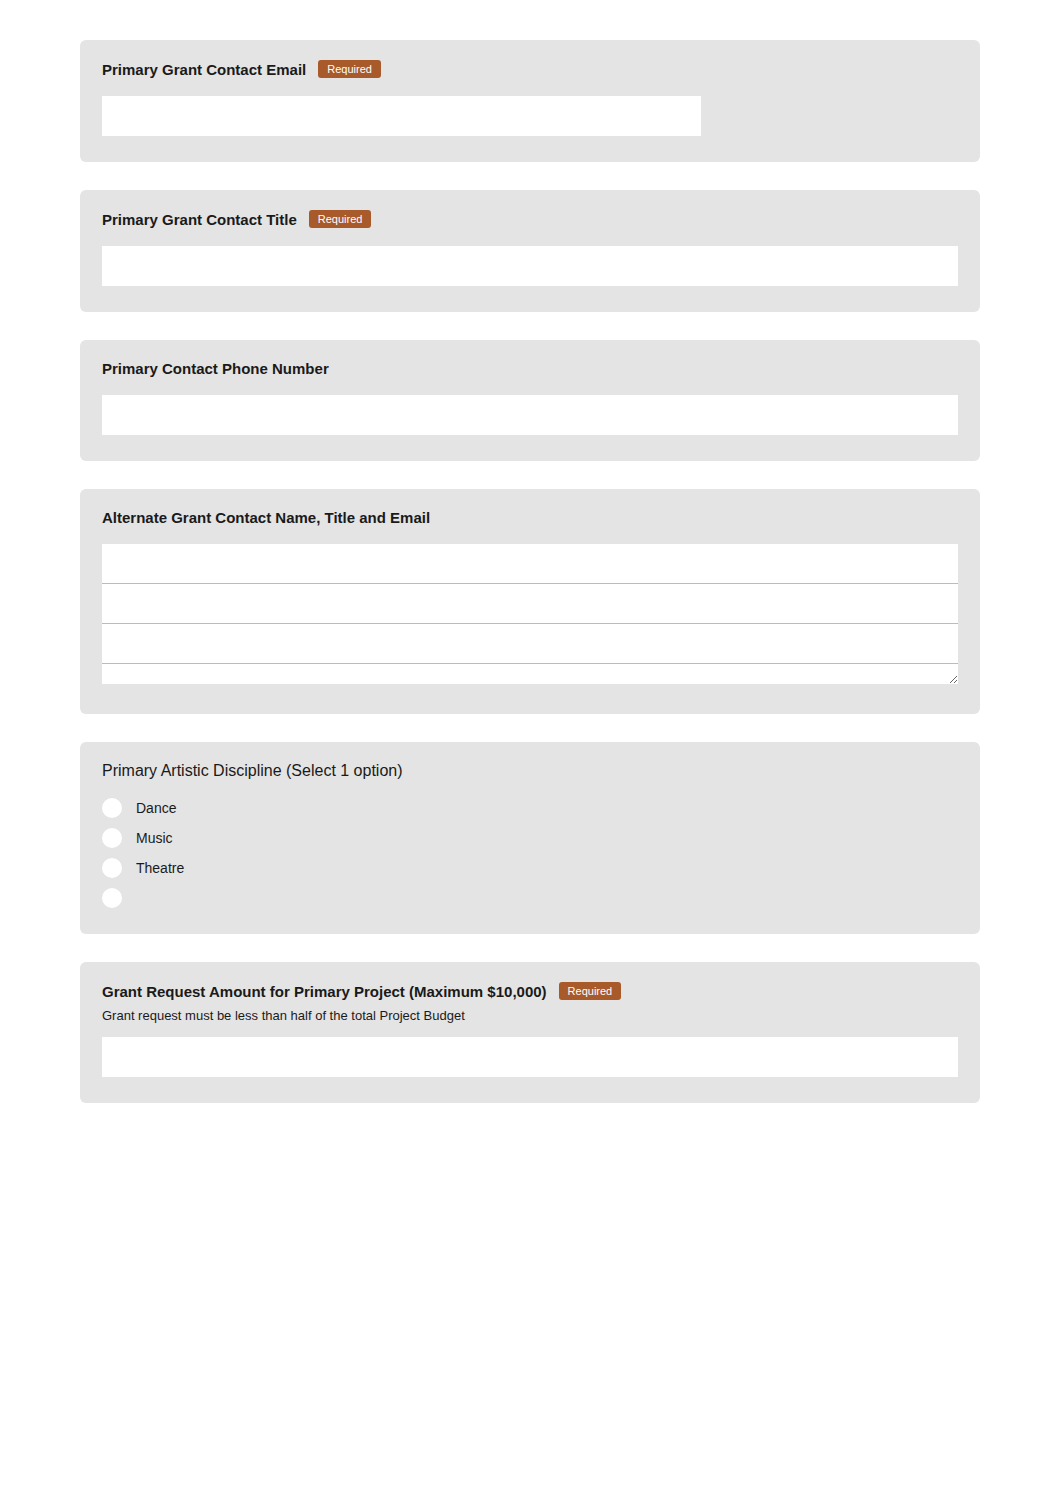Primary Grant Contact Email Required
Primary Grant Contact Title Required
Primary Contact Phone Number
Alternate Grant Contact Name, Title and Email
Primary Artistic Discipline (Select 1 option)
Dance
Music
Theatre
Grant Request Amount for Primary Project (Maximum $10,000) Required
Grant request must be less than half of the total Project Budget